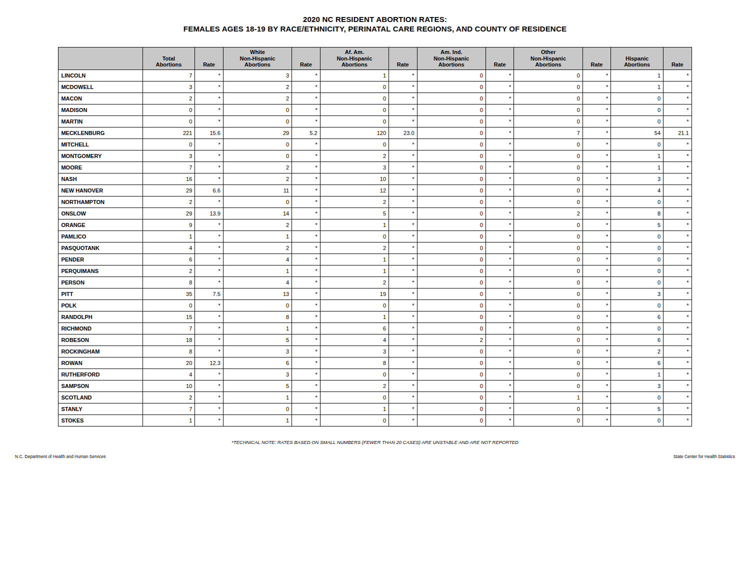2020 NC RESIDENT ABORTION RATES:
FEMALES AGES 18-19 BY RACE/ETHNICITY, PERINATAL CARE REGIONS, AND COUNTY OF RESIDENCE
| | Total Abortions | Rate | White Non-Hispanic Abortions | Rate | Af. Am. Non-Hispanic Abortions | Rate | Am. Ind. Non-Hispanic Abortions | Rate | Other Non-Hispanic Abortions | Rate | Hispanic Abortions | Rate |
| --- | --- | --- | --- | --- | --- | --- | --- | --- | --- | --- | --- | --- |
| LINCOLN | 7 | * | 3 | * | 1 | * | 0 | * | 0 | * | 1 | * |
| MCDOWELL | 3 | * | 2 | * | 0 | * | 0 | * | 0 | * | 1 | * |
| MACON | 2 | * | 2 | * | 0 | * | 0 | * | 0 | * | 0 | * |
| MADISON | 0 | * | 0 | * | 0 | * | 0 | * | 0 | * | 0 | * |
| MARTIN | 0 | * | 0 | * | 0 | * | 0 | * | 0 | * | 0 | * |
| MECKLENBURG | 221 | 15.6 | 29 | 5.2 | 120 | 23.0 | 0 | * | 7 | * | 54 | 21.1 |
| MITCHELL | 0 | * | 0 | * | 0 | * | 0 | * | 0 | * | 0 | * |
| MONTGOMERY | 3 | * | 0 | * | 2 | * | 0 | * | 0 | * | 1 | * |
| MOORE | 7 | * | 2 | * | 3 | * | 0 | * | 0 | * | 1 | * |
| NASH | 16 | * | 2 | * | 10 | * | 0 | * | 0 | * | 3 | * |
| NEW HANOVER | 29 | 6.6 | 11 | * | 12 | * | 0 | * | 0 | * | 4 | * |
| NORTHAMPTON | 2 | * | 0 | * | 2 | * | 0 | * | 0 | * | 0 | * |
| ONSLOW | 29 | 13.9 | 14 | * | 5 | * | 0 | * | 2 | * | 8 | * |
| ORANGE | 9 | * | 2 | * | 1 | * | 0 | * | 0 | * | 5 | * |
| PAMLICO | 1 | * | 1 | * | 0 | * | 0 | * | 0 | * | 0 | * |
| PASQUOTANK | 4 | * | 2 | * | 2 | * | 0 | * | 0 | * | 0 | * |
| PENDER | 6 | * | 4 | * | 1 | * | 0 | * | 0 | * | 0 | * |
| PERQUIMANS | 2 | * | 1 | * | 1 | * | 0 | * | 0 | * | 0 | * |
| PERSON | 8 | * | 4 | * | 2 | * | 0 | * | 0 | * | 0 | * |
| PITT | 35 | 7.5 | 13 | * | 19 | * | 0 | * | 0 | * | 3 | * |
| POLK | 0 | * | 0 | * | 0 | * | 0 | * | 0 | * | 0 | * |
| RANDOLPH | 15 | * | 8 | * | 1 | * | 0 | * | 0 | * | 6 | * |
| RICHMOND | 7 | * | 1 | * | 6 | * | 0 | * | 0 | * | 0 | * |
| ROBESON | 18 | * | 5 | * | 4 | * | 2 | * | 0 | * | 6 | * |
| ROCKINGHAM | 8 | * | 3 | * | 3 | * | 0 | * | 0 | * | 2 | * |
| ROWAN | 20 | 12.3 | 6 | * | 8 | * | 0 | * | 0 | * | 6 | * |
| RUTHERFORD | 4 | * | 3 | * | 0 | * | 0 | * | 0 | * | 1 | * |
| SAMPSON | 10 | * | 5 | * | 2 | * | 0 | * | 0 | * | 3 | * |
| SCOTLAND | 2 | * | 1 | * | 0 | * | 0 | * | 1 | * | 0 | * |
| STANLY | 7 | * | 0 | * | 1 | * | 0 | * | 0 | * | 5 | * |
| STOKES | 1 | * | 1 | * | 0 | * | 0 | * | 0 | * | 0 | * |
*TECHNICAL NOTE: RATES BASED ON SMALL NUMBERS (FEWER THAN 20 CASES) ARE UNSTABLE AND ARE NOT REPORTED
N.C. Department of Health and Human Services
State Center for Health Statistics